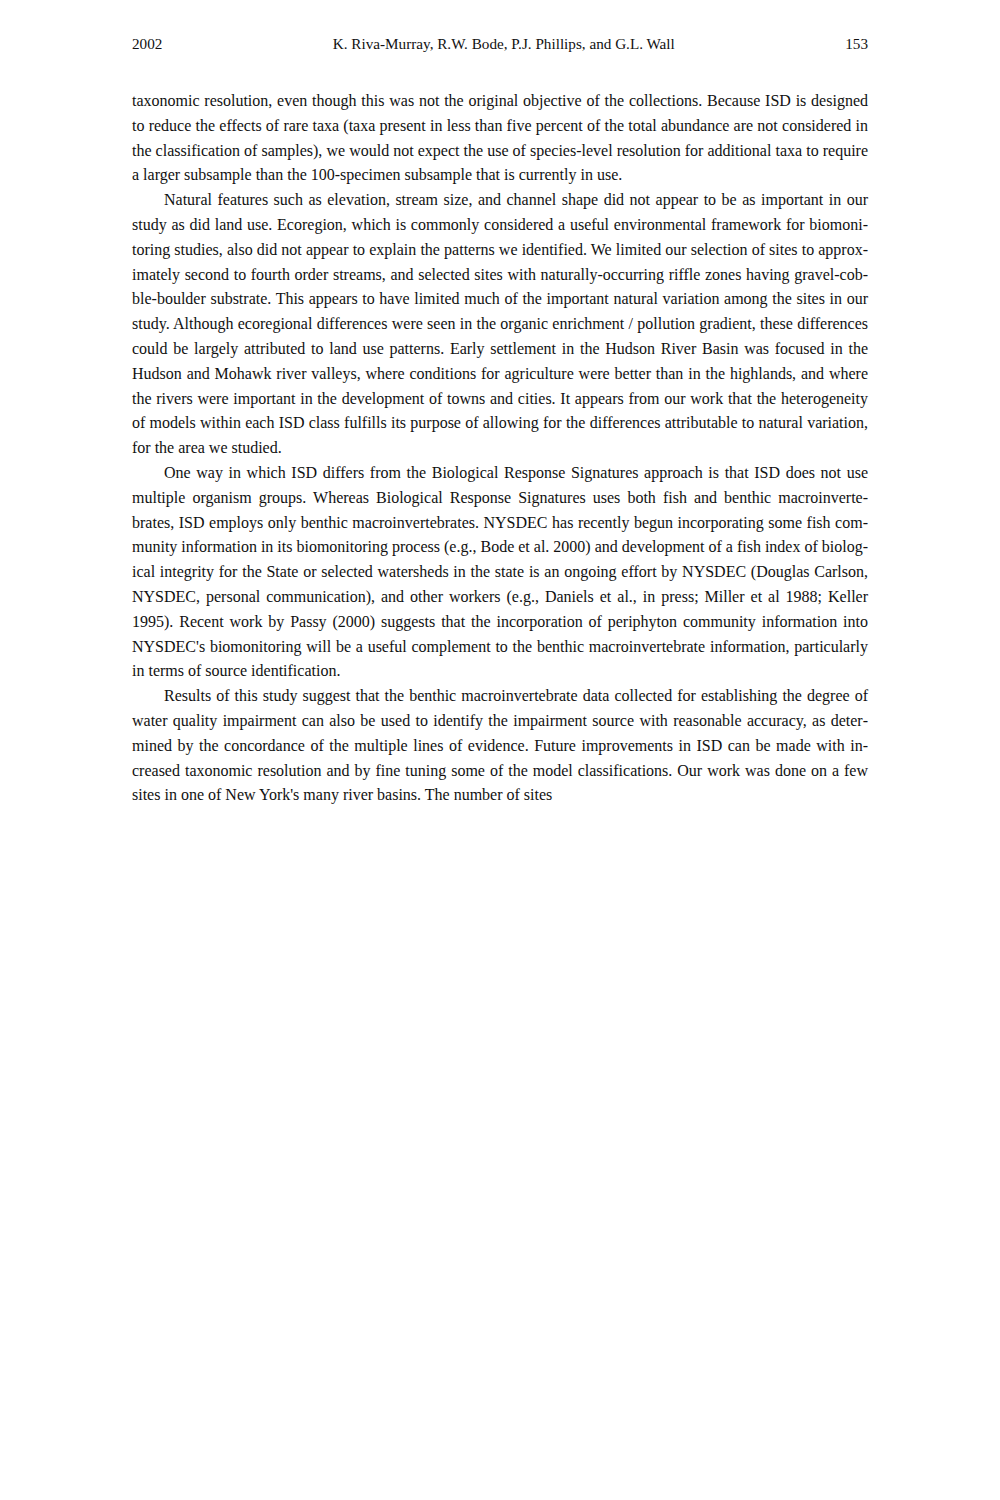2002 K. Riva-Murray, R.W. Bode, P.J. Phillips, and G.L. Wall 153
taxonomic resolution, even though this was not the original objective of the collections. Because ISD is designed to reduce the effects of rare taxa (taxa present in less than five percent of the total abundance are not considered in the classification of samples), we would not expect the use of species-level resolution for additional taxa to require a larger subsample than the 100-specimen subsample that is currently in use.
Natural features such as elevation, stream size, and channel shape did not appear to be as important in our study as did land use. Ecoregion, which is commonly considered a useful environmental framework for biomonitoring studies, also did not appear to explain the patterns we identified. We limited our selection of sites to approximately second to fourth order streams, and selected sites with naturally-occurring riffle zones having gravel-cobble-boulder substrate. This appears to have limited much of the important natural variation among the sites in our study. Although ecoregional differences were seen in the organic enrichment / pollution gradient, these differences could be largely attributed to land use patterns. Early settlement in the Hudson River Basin was focused in the Hudson and Mohawk river valleys, where conditions for agriculture were better than in the highlands, and where the rivers were important in the development of towns and cities. It appears from our work that the heterogeneity of models within each ISD class fulfills its purpose of allowing for the differences attributable to natural variation, for the area we studied.
One way in which ISD differs from the Biological Response Signatures approach is that ISD does not use multiple organism groups. Whereas Biological Response Signatures uses both fish and benthic macroinvertebrates, ISD employs only benthic macroinvertebrates. NYSDEC has recently begun incorporating some fish community information in its biomonitoring process (e.g., Bode et al. 2000) and development of a fish index of biological integrity for the State or selected watersheds in the state is an ongoing effort by NYSDEC (Douglas Carlson, NYSDEC, personal communication), and other workers (e.g., Daniels et al., in press; Miller et al 1988; Keller 1995). Recent work by Passy (2000) suggests that the incorporation of periphyton community information into NYSDEC's biomonitoring will be a useful complement to the benthic macroinvertebrate information, particularly in terms of source identification.
Results of this study suggest that the benthic macroinvertebrate data collected for establishing the degree of water quality impairment can also be used to identify the impairment source with reasonable accuracy, as determined by the concordance of the multiple lines of evidence. Future improvements in ISD can be made with increased taxonomic resolution and by fine tuning some of the model classifications. Our work was done on a few sites in one of New York's many river basins. The number of sites